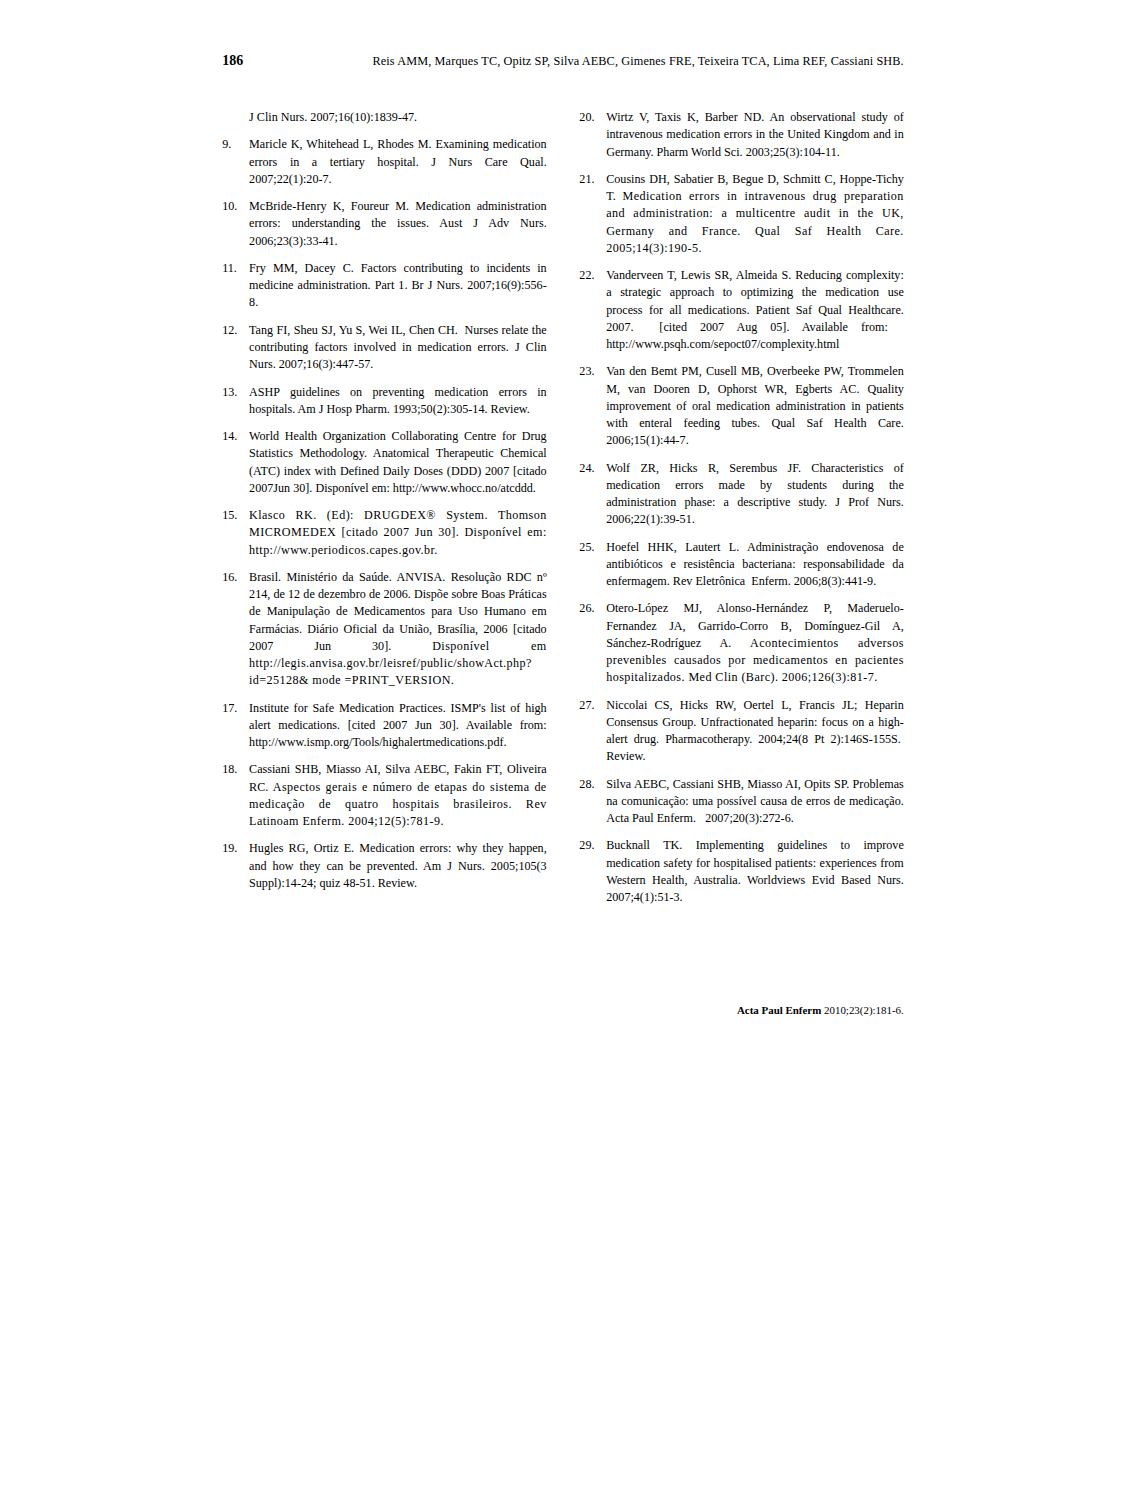186 Reis AMM, Marques TC, Opitz SP, Silva AEBC, Gimenes FRE, Teixeira TCA, Lima REF, Cassiani SHB.
J Clin Nurs. 2007;16(10):1839-47.
9. Maricle K, Whitehead L, Rhodes M. Examining medication errors in a tertiary hospital. J Nurs Care Qual. 2007;22(1):20-7.
10. McBride-Henry K, Foureur M. Medication administration errors: understanding the issues. Aust J Adv Nurs. 2006;23(3):33-41.
11. Fry MM, Dacey C. Factors contributing to incidents in medicine administration. Part 1. Br J Nurs. 2007;16(9):556-8.
12. Tang FI, Sheu SJ, Yu S, Wei IL, Chen CH. Nurses relate the contributing factors involved in medication errors. J Clin Nurs. 2007;16(3):447-57.
13. ASHP guidelines on preventing medication errors in hospitals. Am J Hosp Pharm. 1993;50(2):305-14. Review.
14. World Health Organization Collaborating Centre for Drug Statistics Methodology. Anatomical Therapeutic Chemical (ATC) index with Defined Daily Doses (DDD) 2007 [citado 2007Jun 30]. Disponível em: http://www.whocc.no/atcddd.
15. Klasco RK. (Ed): DRUGDEX® System. Thomson MICROMEDEX [citado 2007 Jun 30]. Disponível em: http://www.periodicos.capes.gov.br.
16. Brasil. Ministério da Saúde. ANVISA. Resolução RDC nº 214, de 12 de dezembro de 2006. Dispõe sobre Boas Práticas de Manipulação de Medicamentos para Uso Humano em Farmácias. Diário Oficial da União, Brasília, 2006 [citado 2007 Jun 30]. Disponível em http://legis.anvisa.gov.br/leisref/public/showAct.php?id=25128& mode =PRINT_VERSION.
17. Institute for Safe Medication Practices. ISMP's list of high alert medications. [cited 2007 Jun 30]. Available from: http://www.ismp.org/Tools/highalertmedications.pdf.
18. Cassiani SHB, Miasso AI, Silva AEBC, Fakin FT, Oliveira RC. Aspectos gerais e número de etapas do sistema de medicação de quatro hospitais brasileiros. Rev Latinoam Enferm. 2004;12(5):781-9.
19. Hugles RG, Ortiz E. Medication errors: why they happen, and how they can be prevented. Am J Nurs. 2005;105(3 Suppl):14-24; quiz 48-51. Review.
20. Wirtz V, Taxis K, Barber ND. An observational study of intravenous medication errors in the United Kingdom and in Germany. Pharm World Sci. 2003;25(3):104-11.
21. Cousins DH, Sabatier B, Begue D, Schmitt C, Hoppe-Tichy T. Medication errors in intravenous drug preparation and administration: a multicentre audit in the UK, Germany and France. Qual Saf Health Care. 2005;14(3):190-5.
22. Vanderveen T, Lewis SR, Almeida S. Reducing complexity: a strategic approach to optimizing the medication use process for all medications. Patient Saf Qual Healthcare. 2007. [cited 2007 Aug 05]. Available from: http://www.psqh.com/sepoct07/complexity.html
23. Van den Bemt PM, Cusell MB, Overbeeke PW, Trommelen M, van Dooren D, Ophorst WR, Egberts AC. Quality improvement of oral medication administration in patients with enteral feeding tubes. Qual Saf Health Care. 2006;15(1):44-7.
24. Wolf ZR, Hicks R, Serembus JF. Characteristics of medication errors made by students during the administration phase: a descriptive study. J Prof Nurs. 2006;22(1):39-51.
25. Hoefel HHK, Lautert L. Administração endovenosa de antibióticos e resistência bacteriana: responsabilidade da enfermagem. Rev Eletrônica Enferm. 2006;8(3):441-9.
26. Otero-López MJ, Alonso-Hernández P, Maderuelo-Fernandez JA, Garrido-Corro B, Domínguez-Gil A, Sánchez-Rodríguez A. Acontecimientos adversos prevenibles causados por medicamentos en pacientes hospitalizados. Med Clin (Barc). 2006;126(3):81-7.
27. Niccolai CS, Hicks RW, Oertel L, Francis JL; Heparin Consensus Group. Unfractionated heparin: focus on a high-alert drug. Pharmacotherapy. 2004;24(8 Pt 2):146S-155S. Review.
28. Silva AEBC, Cassiani SHB, Miasso AI, Opits SP. Problemas na comunicação: uma possível causa de erros de medicação. Acta Paul Enferm. 2007;20(3):272-6.
29. Bucknall TK. Implementing guidelines to improve medication safety for hospitalised patients: experiences from Western Health, Australia. Worldviews Evid Based Nurs. 2007;4(1):51-3.
Acta Paul Enferm 2010;23(2):181-6.